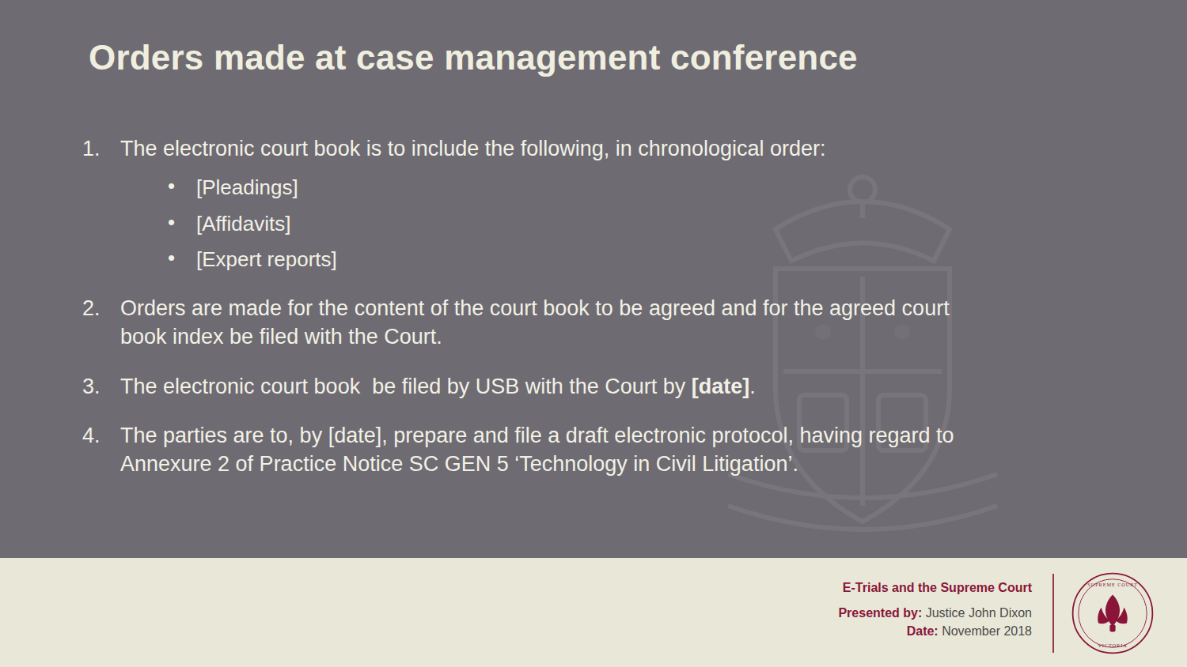Orders made at case management conference
The electronic court book is to include the following, in chronological order:
[Pleadings]
[Affidavits]
[Expert reports]
Orders are made for the content of the court book to be agreed and for the agreed court book index be filed with the Court.
The electronic court book be filed by USB with the Court by [date].
The parties are to, by [date], prepare and file a draft electronic protocol, having regard to Annexure 2 of Practice Notice SC GEN 5 ‘Technology in Civil Litigation’.
E-Trials and the Supreme Court
Presented by: Justice John Dixon
Date: November 2018
SUPREME COURT VICTORIA